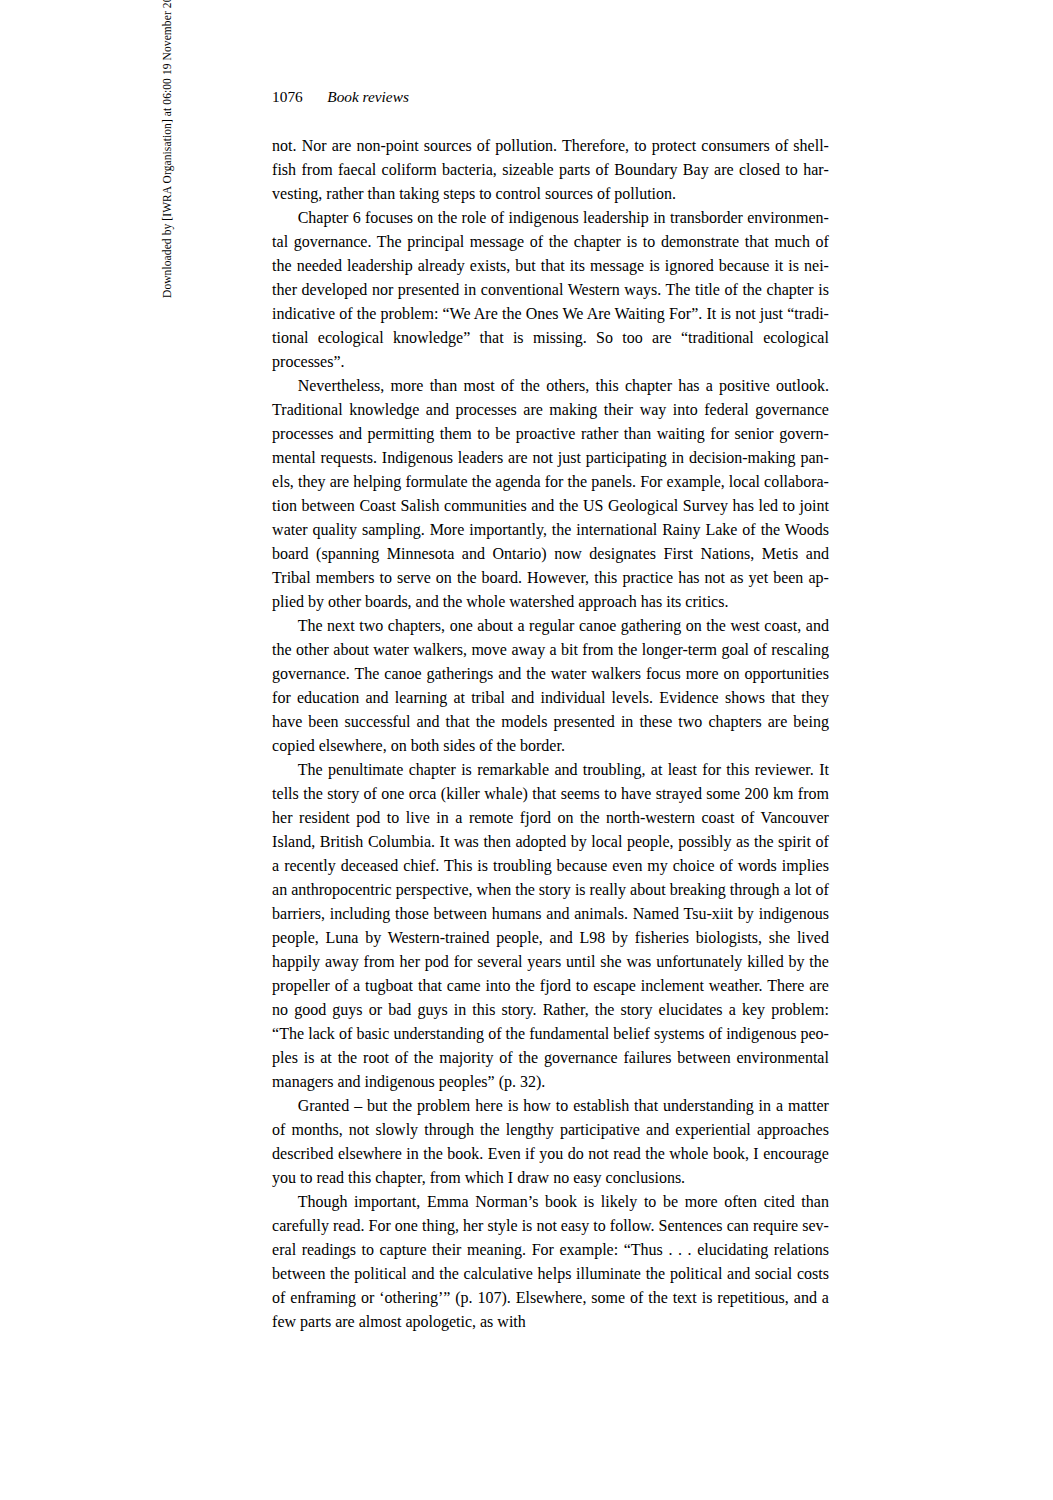Downloaded by [IWRA Organisation] at 06:00 19 November 2015
1076 Book reviews
not. Nor are non-point sources of pollution. Therefore, to protect consumers of shellfish from faecal coliform bacteria, sizeable parts of Boundary Bay are closed to harvesting, rather than taking steps to control sources of pollution.
Chapter 6 focuses on the role of indigenous leadership in transborder environmental governance. The principal message of the chapter is to demonstrate that much of the needed leadership already exists, but that its message is ignored because it is neither developed nor presented in conventional Western ways. The title of the chapter is indicative of the problem: “We Are the Ones We Are Waiting For”. It is not just “traditional ecological knowledge” that is missing. So too are “traditional ecological processes”.
Nevertheless, more than most of the others, this chapter has a positive outlook. Traditional knowledge and processes are making their way into federal governance processes and permitting them to be proactive rather than waiting for senior governmental requests. Indigenous leaders are not just participating in decision-making panels, they are helping formulate the agenda for the panels. For example, local collaboration between Coast Salish communities and the US Geological Survey has led to joint water quality sampling. More importantly, the international Rainy Lake of the Woods board (spanning Minnesota and Ontario) now designates First Nations, Metis and Tribal members to serve on the board. However, this practice has not as yet been applied by other boards, and the whole watershed approach has its critics.
The next two chapters, one about a regular canoe gathering on the west coast, and the other about water walkers, move away a bit from the longer-term goal of rescaling governance. The canoe gatherings and the water walkers focus more on opportunities for education and learning at tribal and individual levels. Evidence shows that they have been successful and that the models presented in these two chapters are being copied elsewhere, on both sides of the border.
The penultimate chapter is remarkable and troubling, at least for this reviewer. It tells the story of one orca (killer whale) that seems to have strayed some 200 km from her resident pod to live in a remote fjord on the north-western coast of Vancouver Island, British Columbia. It was then adopted by local people, possibly as the spirit of a recently deceased chief. This is troubling because even my choice of words implies an anthropocentric perspective, when the story is really about breaking through a lot of barriers, including those between humans and animals. Named Tsu-xiit by indigenous people, Luna by Western-trained people, and L98 by fisheries biologists, she lived happily away from her pod for several years until she was unfortunately killed by the propeller of a tugboat that came into the fjord to escape inclement weather. There are no good guys or bad guys in this story. Rather, the story elucidates a key problem: “The lack of basic understanding of the fundamental belief systems of indigenous peoples is at the root of the majority of the governance failures between environmental managers and indigenous peoples” (p. 32).
Granted – but the problem here is how to establish that understanding in a matter of months, not slowly through the lengthy participative and experiential approaches described elsewhere in the book. Even if you do not read the whole book, I encourage you to read this chapter, from which I draw no easy conclusions.
Though important, Emma Norman’s book is likely to be more often cited than carefully read. For one thing, her style is not easy to follow. Sentences can require several readings to capture their meaning. For example: “Thus . . . elucidating relations between the political and the calculative helps illuminate the political and social costs of enframing or ‘othering’” (p. 107). Elsewhere, some of the text is repetitious, and a few parts are almost apologetic, as with